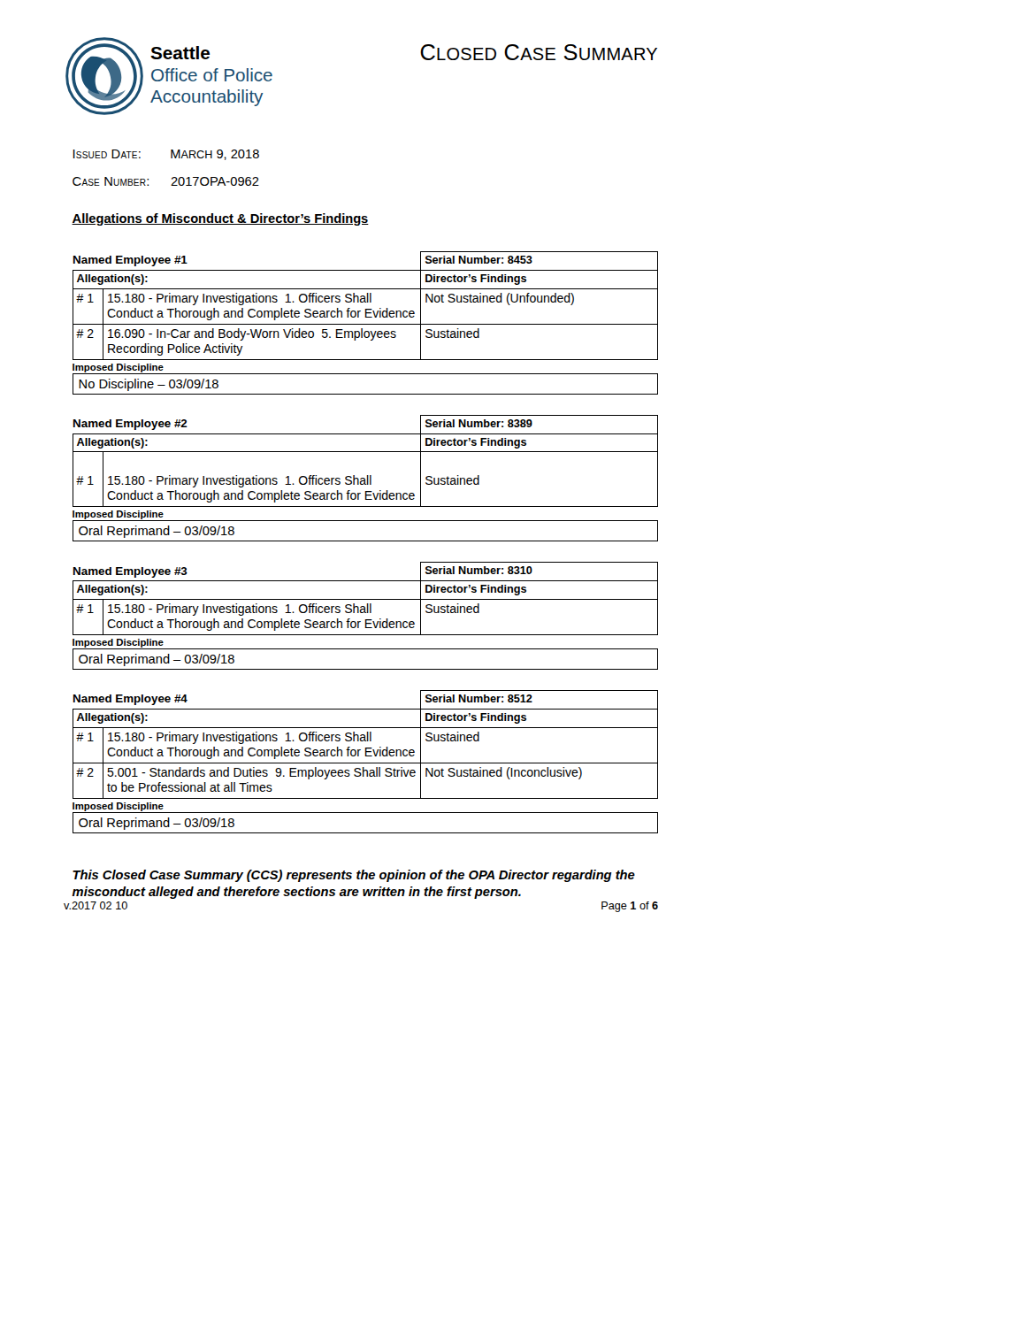Seattle
Office of Police
Accountability
CLOSED CASE SUMMARY
Issued Date: MARCH 9, 2018
Case Number: 2017OPA-0962
Allegations of Misconduct & Director’s Findings
| Named Employee #1 | Serial Number: 8453 |
| Allegation(s): | Director’s Findings |
| # 1 | 15.180 - Primary Investigations 1. Officers Shall Conduct a Thorough and Complete Search for Evidence | Not Sustained (Unfounded) |
| # 2 | 16.090 - In-Car and Body-Worn Video 5. Employees Recording Police Activity | Sustained |
Imposed Discipline
| No Discipline – 03/09/18 |
| Named Employee #2 | Serial Number: 8389 |
| Allegation(s): | Director’s Findings |
| # 1 | 15.180 - Primary Investigations 1. Officers Shall Conduct a Thorough and Complete Search for Evidence | Sustained |
Imposed Discipline
| Oral Reprimand – 03/09/18 |
| Named Employee #3 | Serial Number: 8310 |
| Allegation(s): | Director’s Findings |
| # 1 | 15.180 - Primary Investigations 1. Officers Shall Conduct a Thorough and Complete Search for Evidence | Sustained |
Imposed Discipline
| Oral Reprimand – 03/09/18 |
| Named Employee #4 | Serial Number: 8512 |
| Allegation(s): | Director’s Findings |
| # 1 | 15.180 - Primary Investigations 1. Officers Shall Conduct a Thorough and Complete Search for Evidence | Sustained |
| # 2 | 5.001 - Standards and Duties 9. Employees Shall Strive to be Professional at all Times | Not Sustained (Inconclusive) |
Imposed Discipline
| Oral Reprimand – 03/09/18 |
This Closed Case Summary (CCS) represents the opinion of the OPA Director regarding the misconduct alleged and therefore sections are written in the first person.
v.2017 02 10 Page 1 of 6